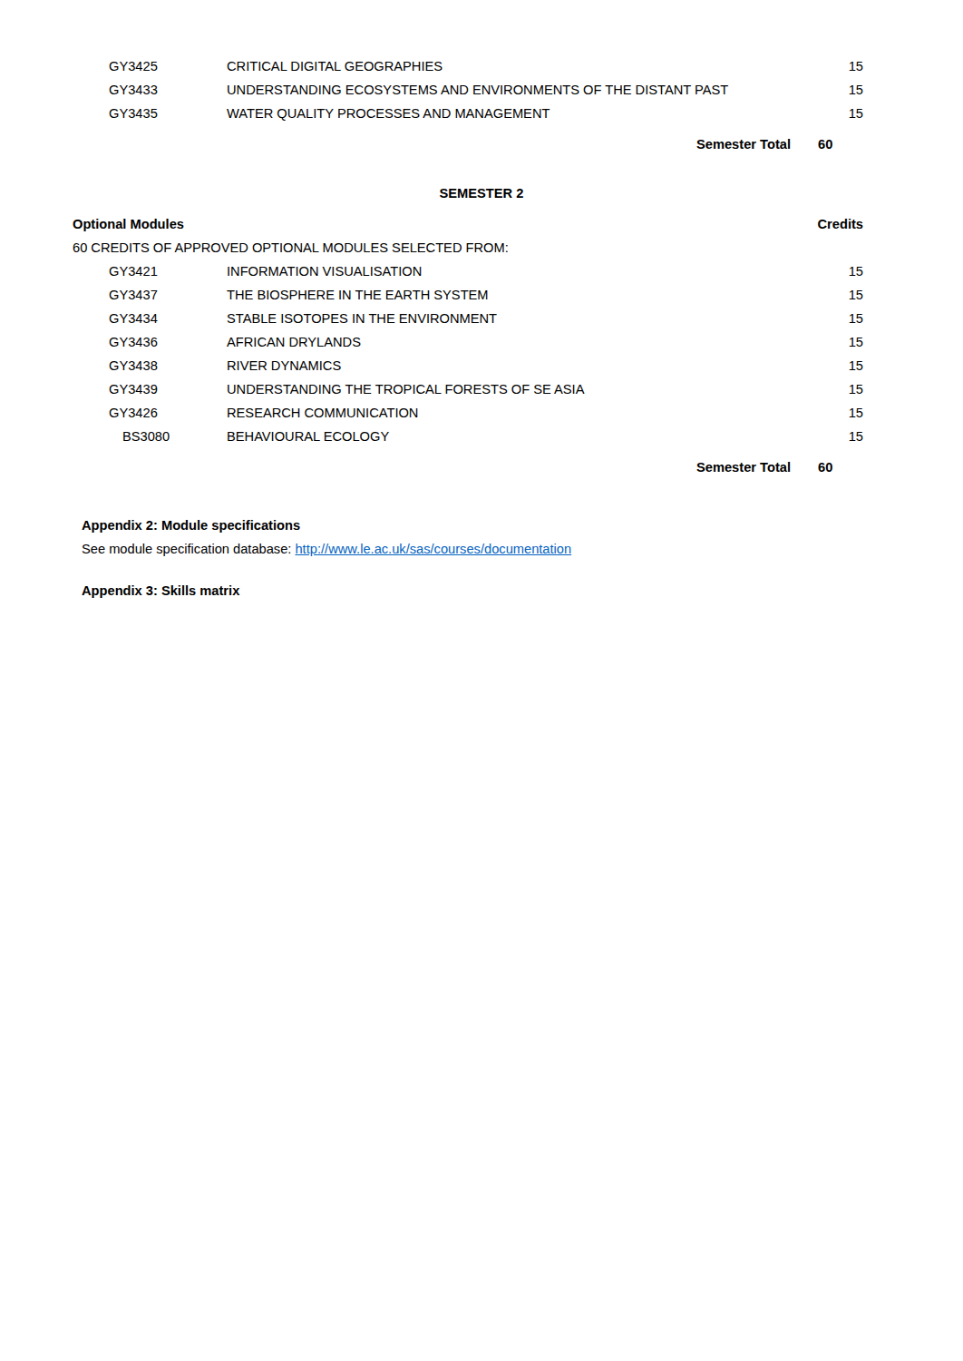| GY3425 | CRITICAL DIGITAL GEOGRAPHIES | 15 |
| GY3433 | UNDERSTANDING ECOSYSTEMS AND ENVIRONMENTS OF THE DISTANT PAST | 15 |
| GY3435 | WATER QUALITY PROCESSES AND MANAGEMENT | 15 |
| | Semester Total | 60 |
SEMESTER 2
| Optional Modules | Credits |
| 60 CREDITS OF APPROVED OPTIONAL MODULES SELECTED FROM: |
| GY3421 | INFORMATION VISUALISATION | 15 |
| GY3437 | THE BIOSPHERE IN THE EARTH SYSTEM | 15 |
| GY3434 | STABLE ISOTOPES IN THE ENVIRONMENT | 15 |
| GY3436 | AFRICAN DRYLANDS | 15 |
| GY3438 | RIVER DYNAMICS | 15 |
| GY3439 | UNDERSTANDING THE TROPICAL FORESTS OF SE ASIA | 15 |
| GY3426 | RESEARCH COMMUNICATION | 15 |
| BS3080 | BEHAVIOURAL ECOLOGY | 15 |
| | Semester Total | 60 |
Appendix 2: Module specifications
See module specification database: http://www.le.ac.uk/sas/courses/documentation
Appendix 3: Skills matrix